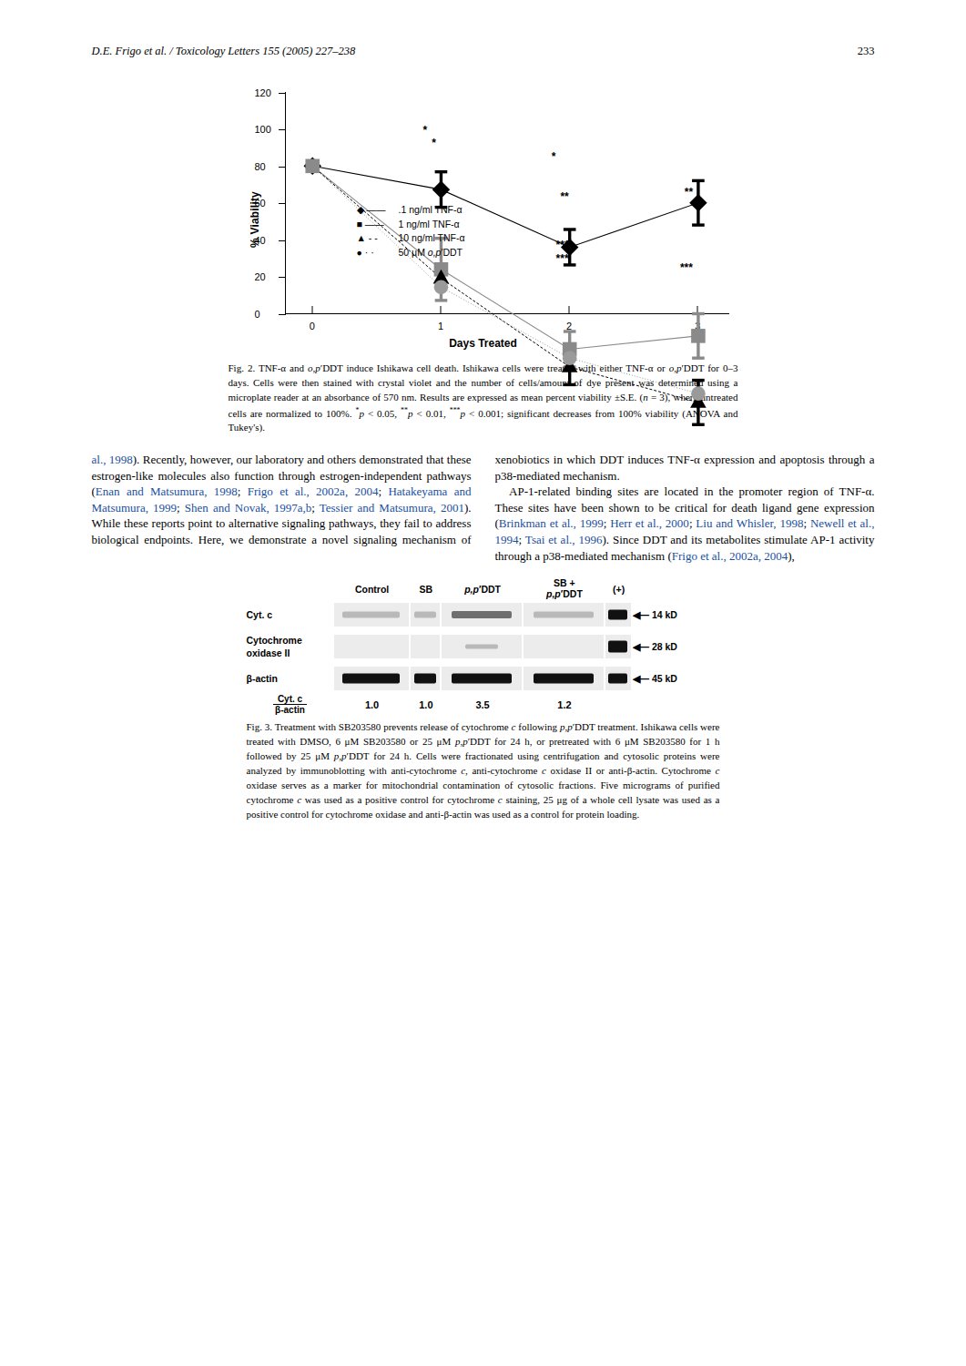D.E. Frigo et al. / Toxicology Letters 155 (2005) 227–238
233
% Viability
0
20
40
60
80
100
120
0
1
2
3
*
*
*
**
***
***
**
***
◆ ——.1 ng/ml TNF-α
■ ——1 ng/ml TNF-α
▲ - -10 ng/ml TNF-α
● · ·50 μM o,p′DDT
Days Treated
Fig. 2. TNF-α and o,p′DDT induce Ishikawa cell death. Ishikawa cells were treated with either TNF-α or o,p′DDT for 0–3 days. Cells were then stained with crystal violet and the number of cells/amount of dye present was determined using a microplate reader at an absorbance of 570 nm. Results are expressed as mean percent viability ±S.E. (n = 3), where untreated cells are normalized to 100%. *p < 0.05, **p < 0.01, ***p < 0.001; significant decreases from 100% viability (ANOVA and Tukey's).
al., 1998). Recently, however, our laboratory and others demonstrated that these estrogen-like molecules also function through estrogen-independent pathways (Enan and Matsumura, 1998; Frigo et al., 2002a, 2004; Hatakeyama and Matsumura, 1999; Shen and Novak, 1997a,b; Tessier and Matsumura, 2001). While these reports point to alternative signaling pathways, they fail to address biological endpoints. Here, we demonstrate a novel signaling mechanism of xenobiotics in which DDT induces TNF-α expression and apoptosis through a p38-mediated mechanism.
AP-1-related binding sites are located in the promoter region of TNF-α. These sites have been shown to be critical for death ligand gene expression (Brinkman et al., 1999; Herr et al., 2000; Liu and Whisler, 1998; Newell et al., 1994; Tsai et al., 1996). Since DDT and its metabolites stimulate AP-1 activity through a p38-mediated mechanism (Frigo et al., 2002a, 2004),
| | Control | SB | p,p ′DDT | SB + p,p ′DDT | (+) | |
| Cyt. c | | | | | | ◀— 14 kD |
| Cytochrome oxidase II | | | | | | ◀— 28 kD |
| β-actin | | | | | | ◀— 45 kD |
| Cyt. c β-actin | 1.0 | 1.0 | 3.5 | 1.2 | | |
Fig. 3. Treatment with SB203580 prevents release of cytochrome c following p,p′DDT treatment. Ishikawa cells were treated with DMSO, 6 μM SB203580 or 25 μM p,p′DDT for 24 h, or pretreated with 6 μM SB203580 for 1 h followed by 25 μM p,p′DDT for 24 h. Cells were fractionated using centrifugation and cytosolic proteins were analyzed by immunoblotting with anti-cytochrome c, anti-cytochrome c oxidase II or anti-β-actin. Cytochrome c oxidase serves as a marker for mitochondrial contamination of cytosolic fractions. Five micrograms of purified cytochrome c was used as a positive control for cytochrome c staining, 25 μg of a whole cell lysate was used as a positive control for cytochrome oxidase and anti-β-actin was used as a control for protein loading.